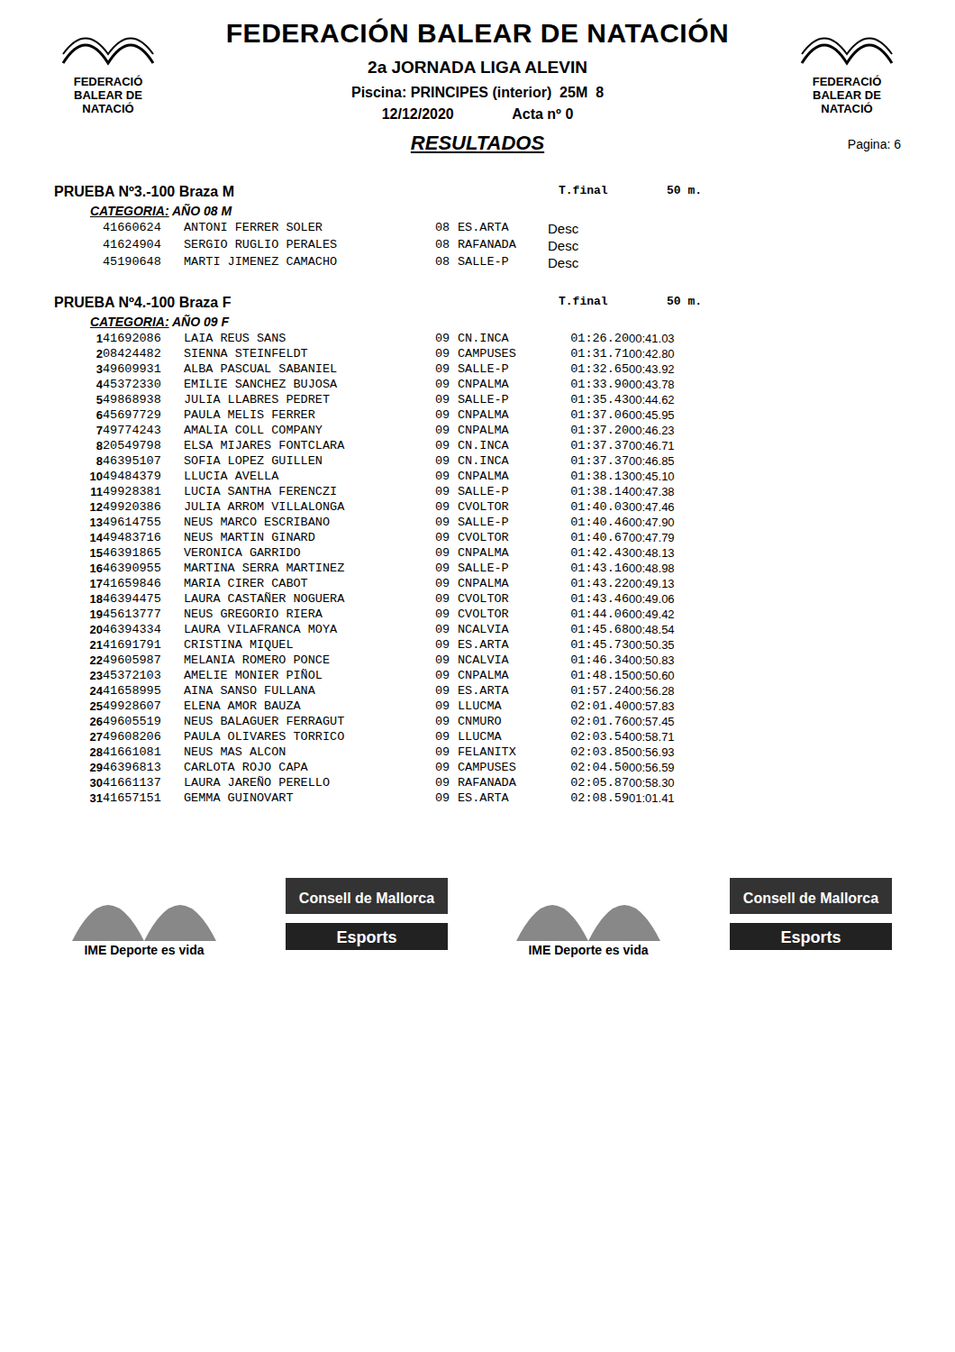FEDERACIÓ
BALEAR DE
NATACIÓ
FEDERACIÓ
BALEAR DE
NATACIÓ
FEDERACIÓN BALEAR DE NATACIÓN
2a JORNADA LIGA ALEVIN
Piscina: PRINCIPES (interior) 25M 8
12/12/2020 Acta nº 0
RESULTADOS
Pagina: 6
PRUEBA Nº3.-100 Braza M T.final 50 m.
CATEGORIA: AÑO 08 M
| | 41660624 | ANTONI FERRER SOLER | 08 | ES.ARTA | Desc |
| | 41624904 | SERGIO RUGLIO PERALES | 08 | RAFANADA | Desc |
| | 45190648 | MARTI JIMENEZ CAMACHO | 08 | SALLE-P | Desc |
PRUEBA Nº4.-100 Braza F T.final 50 m.
CATEGORIA: AÑO 09 F
| 1 | 41692086 | LAIA REUS SANS | 09 | CN.INCA | 01:26.20 | 00:41.03 |
| 2 | 08424482 | SIENNA STEINFELDT | 09 | CAMPUSES | 01:31.71 | 00:42.80 |
| 3 | 49609931 | ALBA PASCUAL SABANIEL | 09 | SALLE-P | 01:32.65 | 00:43.92 |
| 4 | 45372330 | EMILIE SANCHEZ BUJOSA | 09 | CNPALMA | 01:33.90 | 00:43.78 |
| 5 | 49868938 | JULIA LLABRES PEDRET | 09 | SALLE-P | 01:35.43 | 00:44.62 |
| 6 | 45697729 | PAULA MELIS FERRER | 09 | CNPALMA | 01:37.06 | 00:45.95 |
| 7 | 49774243 | AMALIA COLL COMPANY | 09 | CNPALMA | 01:37.20 | 00:46.23 |
| 8 | 20549798 | ELSA MIJARES FONTCLARA | 09 | CN.INCA | 01:37.37 | 00:46.71 |
| 8 | 46395107 | SOFIA LOPEZ GUILLEN | 09 | CN.INCA | 01:37.37 | 00:46.85 |
| 10 | 49484379 | LLUCIA AVELLA | 09 | CNPALMA | 01:38.13 | 00:45.10 |
| 11 | 49928381 | LUCIA SANTHA FERENCZI | 09 | SALLE-P | 01:38.14 | 00:47.38 |
| 12 | 49920386 | JULIA ARROM VILLALONGA | 09 | CVOLTOR | 01:40.03 | 00:47.46 |
| 13 | 49614755 | NEUS MARCO ESCRIBANO | 09 | SALLE-P | 01:40.46 | 00:47.90 |
| 14 | 49483716 | NEUS MARTIN GINARD | 09 | CVOLTOR | 01:40.67 | 00:47.79 |
| 15 | 46391865 | VERONICA GARRIDO | 09 | CNPALMA | 01:42.43 | 00:48.13 |
| 16 | 46390955 | MARTINA SERRA MARTINEZ | 09 | SALLE-P | 01:43.16 | 00:48.98 |
| 17 | 41659846 | MARIA CIRER CABOT | 09 | CNPALMA | 01:43.22 | 00:49.13 |
| 18 | 46394475 | LAURA CASTAÑER NOGUERA | 09 | CVOLTOR | 01:43.46 | 00:49.06 |
| 19 | 45613777 | NEUS GREGORIO RIERA | 09 | CVOLTOR | 01:44.06 | 00:49.42 |
| 20 | 46394334 | LAURA VILAFRANCA MOYA | 09 | NCALVIA | 01:45.68 | 00:48.54 |
| 21 | 41691791 | CRISTINA MIQUEL | 09 | ES.ARTA | 01:45.73 | 00:50.35 |
| 22 | 49605987 | MELANIA ROMERO PONCE | 09 | NCALVIA | 01:46.34 | 00:50.83 |
| 23 | 45372103 | AMELIE MONIER PIÑOL | 09 | CNPALMA | 01:48.15 | 00:50.60 |
| 24 | 41658995 | AINA SANSO FULLANA | 09 | ES.ARTA | 01:57.24 | 00:56.28 |
| 25 | 49928607 | ELENA AMOR BAUZA | 09 | LLUCMA | 02:01.40 | 00:57.83 |
| 26 | 49605519 | NEUS BALAGUER FERRAGUT | 09 | CNMURO | 02:01.76 | 00:57.45 |
| 27 | 49608206 | PAULA OLIVARES TORRICO | 09 | LLUCMA | 02:03.54 | 00:58.71 |
| 28 | 41661081 | NEUS MAS ALCON | 09 | FELANITX | 02:03.85 | 00:56.93 |
| 29 | 46396813 | CARLOTA ROJO CAPA | 09 | CAMPUSES | 02:04.50 | 00:56.59 |
| 30 | 41661137 | LAURA JAREÑO PERELLO | 09 | RAFANADA | 02:05.87 | 00:58.30 |
| 31 | 41657151 | GEMMA GUINOVART | 09 | ES.ARTA | 02:08.59 | 01:01.41 |